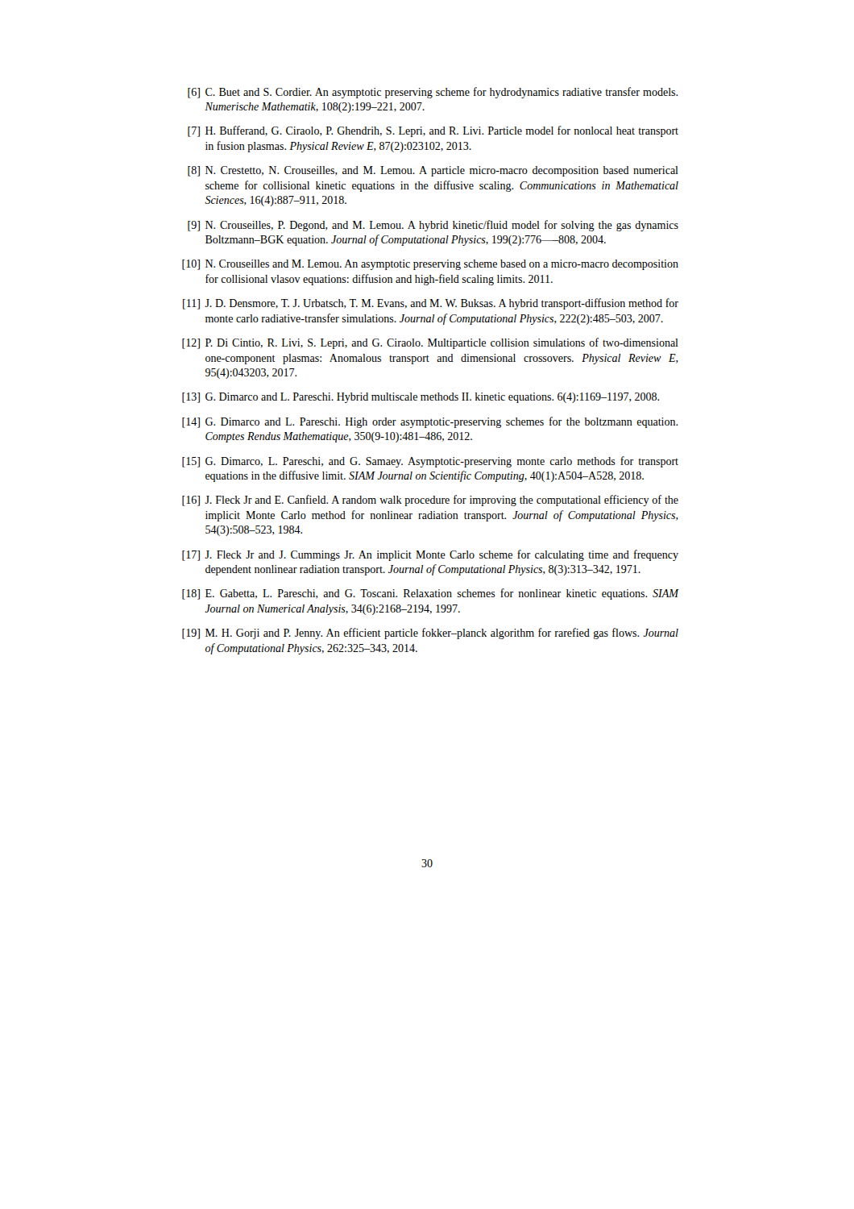[6] C. Buet and S. Cordier. An asymptotic preserving scheme for hydrodynamics radiative transfer models. Numerische Mathematik, 108(2):199–221, 2007.
[7] H. Bufferand, G. Ciraolo, P. Ghendrih, S. Lepri, and R. Livi. Particle model for nonlocal heat transport in fusion plasmas. Physical Review E, 87(2):023102, 2013.
[8] N. Crestetto, N. Crouseilles, and M. Lemou. A particle micro-macro decomposition based numerical scheme for collisional kinetic equations in the diffusive scaling. Communications in Mathematical Sciences, 16(4):887–911, 2018.
[9] N. Crouseilles, P. Degond, and M. Lemou. A hybrid kinetic/fluid model for solving the gas dynamics Boltzmann–BGK equation. Journal of Computational Physics, 199(2):776—–808, 2004.
[10] N. Crouseilles and M. Lemou. An asymptotic preserving scheme based on a micro-macro decomposition for collisional vlasov equations: diffusion and high-field scaling limits. 2011.
[11] J. D. Densmore, T. J. Urbatsch, T. M. Evans, and M. W. Buksas. A hybrid transport-diffusion method for monte carlo radiative-transfer simulations. Journal of Computational Physics, 222(2):485–503, 2007.
[12] P. Di Cintio, R. Livi, S. Lepri, and G. Ciraolo. Multiparticle collision simulations of two-dimensional one-component plasmas: Anomalous transport and dimensional crossovers. Physical Review E, 95(4):043203, 2017.
[13] G. Dimarco and L. Pareschi. Hybrid multiscale methods II. kinetic equations. 6(4):1169–1197, 2008.
[14] G. Dimarco and L. Pareschi. High order asymptotic-preserving schemes for the boltzmann equation. Comptes Rendus Mathematique, 350(9-10):481–486, 2012.
[15] G. Dimarco, L. Pareschi, and G. Samaey. Asymptotic-preserving monte carlo methods for transport equations in the diffusive limit. SIAM Journal on Scientific Computing, 40(1):A504–A528, 2018.
[16] J. Fleck Jr and E. Canfield. A random walk procedure for improving the computational efficiency of the implicit Monte Carlo method for nonlinear radiation transport. Journal of Computational Physics, 54(3):508–523, 1984.
[17] J. Fleck Jr and J. Cummings Jr. An implicit Monte Carlo scheme for calculating time and frequency dependent nonlinear radiation transport. Journal of Computational Physics, 8(3):313–342, 1971.
[18] E. Gabetta, L. Pareschi, and G. Toscani. Relaxation schemes for nonlinear kinetic equations. SIAM Journal on Numerical Analysis, 34(6):2168–2194, 1997.
[19] M. H. Gorji and P. Jenny. An efficient particle fokker–planck algorithm for rarefied gas flows. Journal of Computational Physics, 262:325–343, 2014.
30